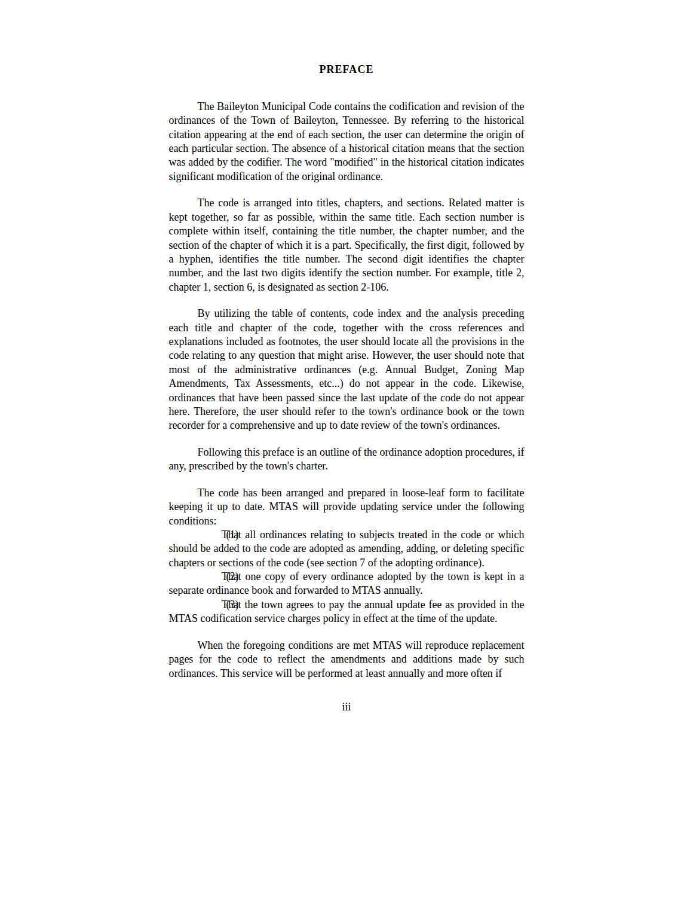PREFACE
The Baileyton Municipal Code contains the codification and revision of the ordinances of the Town of Baileyton, Tennessee. By referring to the historical citation appearing at the end of each section, the user can determine the origin of each particular section. The absence of a historical citation means that the section was added by the codifier. The word "modified" in the historical citation indicates significant modification of the original ordinance.
The code is arranged into titles, chapters, and sections. Related matter is kept together, so far as possible, within the same title. Each section number is complete within itself, containing the title number, the chapter number, and the section of the chapter of which it is a part. Specifically, the first digit, followed by a hyphen, identifies the title number. The second digit identifies the chapter number, and the last two digits identify the section number. For example, title 2, chapter 1, section 6, is designated as section 2-106.
By utilizing the table of contents, code index and the analysis preceding each title and chapter of the code, together with the cross references and explanations included as footnotes, the user should locate all the provisions in the code relating to any question that might arise. However, the user should note that most of the administrative ordinances (e.g. Annual Budget, Zoning Map Amendments, Tax Assessments, etc...) do not appear in the code. Likewise, ordinances that have been passed since the last update of the code do not appear here. Therefore, the user should refer to the town's ordinance book or the town recorder for a comprehensive and up to date review of the town's ordinances.
Following this preface is an outline of the ordinance adoption procedures, if any, prescribed by the town's charter.
The code has been arranged and prepared in loose-leaf form to facilitate keeping it up to date. MTAS will provide updating service under the following conditions:
(1) That all ordinances relating to subjects treated in the code or which should be added to the code are adopted as amending, adding, or deleting specific chapters or sections of the code (see section 7 of the adopting ordinance).
(2) That one copy of every ordinance adopted by the town is kept in a separate ordinance book and forwarded to MTAS annually.
(3) That the town agrees to pay the annual update fee as provided in the MTAS codification service charges policy in effect at the time of the update.
When the foregoing conditions are met MTAS will reproduce replacement pages for the code to reflect the amendments and additions made by such ordinances. This service will be performed at least annually and more often if
iii